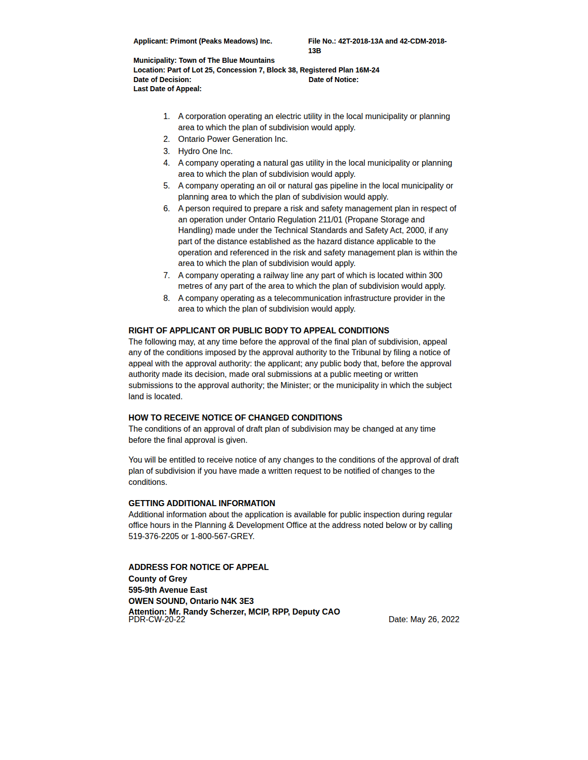Applicant: Primont (Peaks Meadows) Inc.
File No.: 42T-2018-13A and 42-CDM-2018-13B
Municipality: Town of The Blue Mountains
Location: Part of Lot 25, Concession 7, Block 38, Registered Plan 16M-24
Date of Decision:
Date of Notice:
Last Date of Appeal:
A corporation operating an electric utility in the local municipality or planning area to which the plan of subdivision would apply.
Ontario Power Generation Inc.
Hydro One Inc.
A company operating a natural gas utility in the local municipality or planning area to which the plan of subdivision would apply.
A company operating an oil or natural gas pipeline in the local municipality or planning area to which the plan of subdivision would apply.
A person required to prepare a risk and safety management plan in respect of an operation under Ontario Regulation 211/01 (Propane Storage and Handling) made under the Technical Standards and Safety Act, 2000, if any part of the distance established as the hazard distance applicable to the operation and referenced in the risk and safety management plan is within the area to which the plan of subdivision would apply.
A company operating a railway line any part of which is located within 300 metres of any part of the area to which the plan of subdivision would apply.
A company operating as a telecommunication infrastructure provider in the area to which the plan of subdivision would apply.
Right of Applicant or Public Body to Appeal Conditions
The following may, at any time before the approval of the final plan of subdivision, appeal any of the conditions imposed by the approval authority to the Tribunal by filing a notice of appeal with the approval authority: the applicant; any public body that, before the approval authority made its decision, made oral submissions at a public meeting or written submissions to the approval authority; the Minister; or the municipality in which the subject land is located.
How to Receive Notice of Changed Conditions
The conditions of an approval of draft plan of subdivision may be changed at any time before the final approval is given.
You will be entitled to receive notice of any changes to the conditions of the approval of draft plan of subdivision if you have made a written request to be notified of changes to the conditions.
Getting Additional Information
Additional information about the application is available for public inspection during regular office hours in the Planning & Development Office at the address noted below or by calling 519-376-2205 or 1-800-567-GREY.
Address for Notice of Appeal
County of Grey
595-9th Avenue East
OWEN SOUND, Ontario N4K 3E3
Attention: Mr. Randy Scherzer, MCIP, RPP, Deputy CAO
PDR-CW-20-22
Date: May 26, 2022